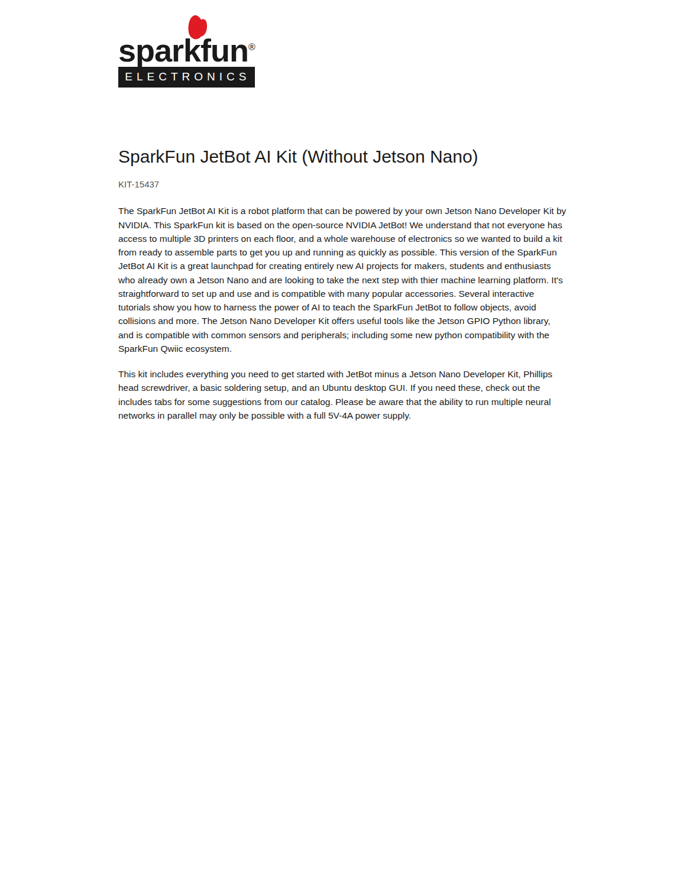sparkfun®
ELECTRONICS
SparkFun JetBot AI Kit (Without Jetson Nano)
KIT-15437
The SparkFun JetBot AI Kit is a robot platform that can be powered by your own Jetson Nano Developer Kit by NVIDIA. This SparkFun kit is based on the open-source NVIDIA JetBot! We understand that not everyone has access to multiple 3D printers on each floor, and a whole warehouse of electronics so we wanted to build a kit from ready to assemble parts to get you up and running as quickly as possible. This version of the SparkFun JetBot AI Kit is a great launchpad for creating entirely new AI projects for makers, students and enthusiasts who already own a Jetson Nano and are looking to take the next step with thier machine learning platform. It's straightforward to set up and use and is compatible with many popular accessories. Several interactive tutorials show you how to harness the power of AI to teach the SparkFun JetBot to follow objects, avoid collisions and more. The Jetson Nano Developer Kit offers useful tools like the Jetson GPIO Python library, and is compatible with common sensors and peripherals; including some new python compatibility with the SparkFun Qwiic ecosystem.
This kit includes everything you need to get started with JetBot minus a Jetson Nano Developer Kit, Phillips head screwdriver, a basic soldering setup, and an Ubuntu desktop GUI. If you need these, check out the includes tabs for some suggestions from our catalog. Please be aware that the ability to run multiple neural networks in parallel may only be possible with a full 5V-4A power supply.